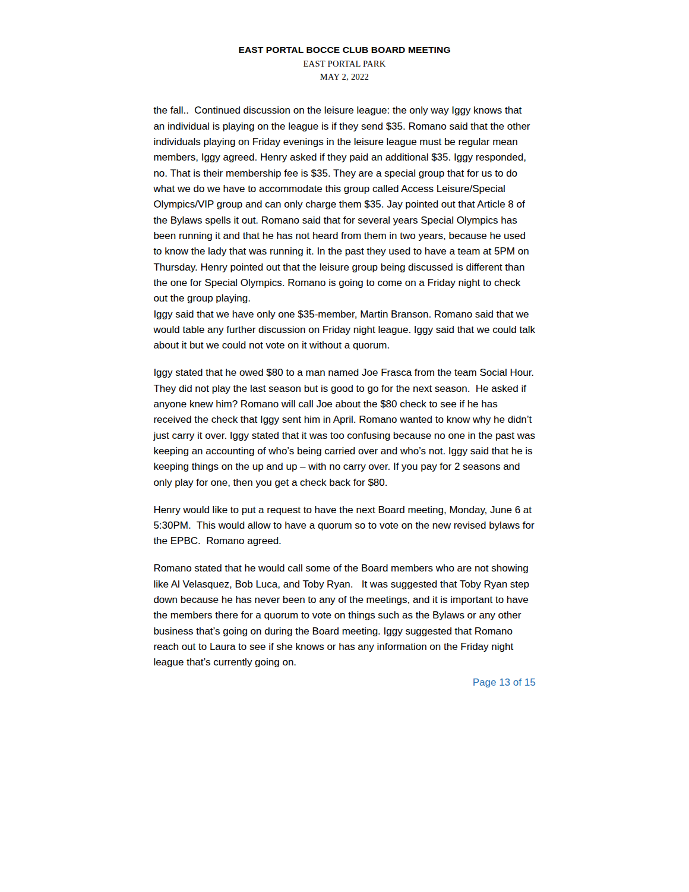EAST PORTAL BOCCE CLUB BOARD MEETING
EAST PORTAL PARK
MAY 2, 2022
the fall.. Continued discussion on the leisure league: the only way Iggy knows that an individual is playing on the league is if they send $35. Romano said that the other individuals playing on Friday evenings in the leisure league must be regular mean members, Iggy agreed. Henry asked if they paid an additional $35. Iggy responded, no. That is their membership fee is $35. They are a special group that for us to do what we do we have to accommodate this group called Access Leisure/Special Olympics/VIP group and can only charge them $35. Jay pointed out that Article 8 of the Bylaws spells it out. Romano said that for several years Special Olympics has been running it and that he has not heard from them in two years, because he used to know the lady that was running it. In the past they used to have a team at 5PM on Thursday. Henry pointed out that the leisure group being discussed is different than the one for Special Olympics. Romano is going to come on a Friday night to check out the group playing.
Iggy said that we have only one $35-member, Martin Branson. Romano said that we would table any further discussion on Friday night league. Iggy said that we could talk about it but we could not vote on it without a quorum.
Iggy stated that he owed $80 to a man named Joe Frasca from the team Social Hour. They did not play the last season but is good to go for the next season. He asked if anyone knew him? Romano will call Joe about the $80 check to see if he has received the check that Iggy sent him in April. Romano wanted to know why he didn’t just carry it over. Iggy stated that it was too confusing because no one in the past was keeping an accounting of who’s being carried over and who’s not. Iggy said that he is keeping things on the up and up – with no carry over. If you pay for 2 seasons and only play for one, then you get a check back for $80.
Henry would like to put a request to have the next Board meeting, Monday, June 6 at 5:30PM. This would allow to have a quorum so to vote on the new revised bylaws for the EPBC. Romano agreed.
Romano stated that he would call some of the Board members who are not showing like Al Velasquez, Bob Luca, and Toby Ryan. It was suggested that Toby Ryan step down because he has never been to any of the meetings, and it is important to have the members there for a quorum to vote on things such as the Bylaws or any other business that’s going on during the Board meeting. Iggy suggested that Romano reach out to Laura to see if she knows or has any information on the Friday night league that’s currently going on.
Page 13 of 15